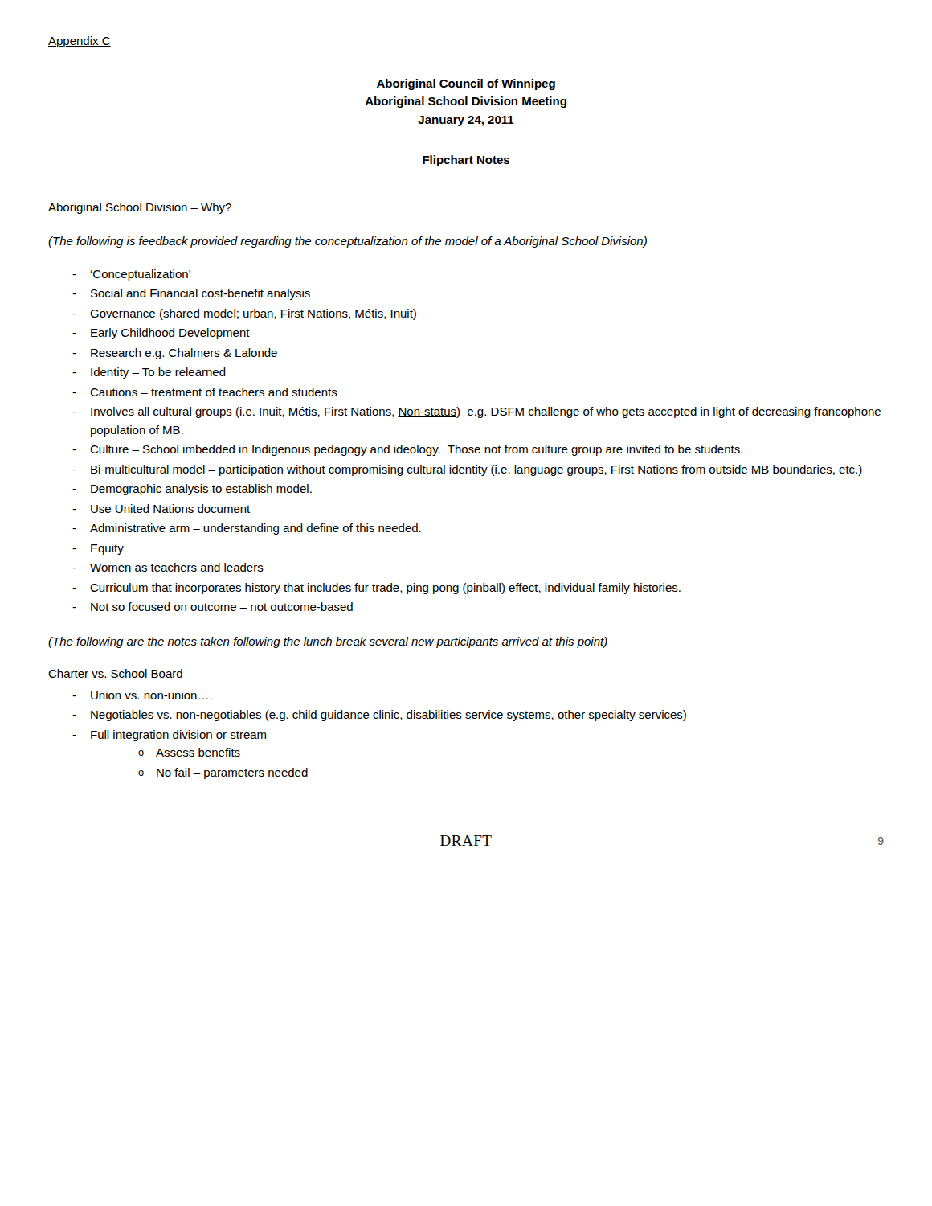Appendix C
Aboriginal Council of Winnipeg
Aboriginal School Division Meeting
January 24, 2011
Flipchart Notes
Aboriginal School Division – Why?
(The following is feedback provided regarding the conceptualization of the model of a Aboriginal School Division)
‘Conceptualization’
Social and Financial cost-benefit analysis
Governance (shared model; urban, First Nations, Métis, Inuit)
Early Childhood Development
Research e.g. Chalmers & Lalonde
Identity – To be relearned
Cautions – treatment of teachers and students
Involves all cultural groups (i.e. Inuit, Métis, First Nations, Non-status) e.g. DSFM challenge of who gets accepted in light of decreasing francophone population of MB.
Culture – School imbedded in Indigenous pedagogy and ideology. Those not from culture group are invited to be students.
Bi-multicultural model – participation without compromising cultural identity (i.e. language groups, First Nations from outside MB boundaries, etc.)
Demographic analysis to establish model.
Use United Nations document
Administrative arm – understanding and define of this needed.
Equity
Women as teachers and leaders
Curriculum that incorporates history that includes fur trade, ping pong (pinball) effect, individual family histories.
Not so focused on outcome – not outcome-based
(The following are the notes taken following the lunch break several new participants arrived at this point)
Charter vs. School Board
Union vs. non-union….
Negotiables vs. non-negotiables (e.g. child guidance clinic, disabilities service systems, other specialty services)
Full integration division or stream
Assess benefits
No fail – parameters needed
DRAFT 9